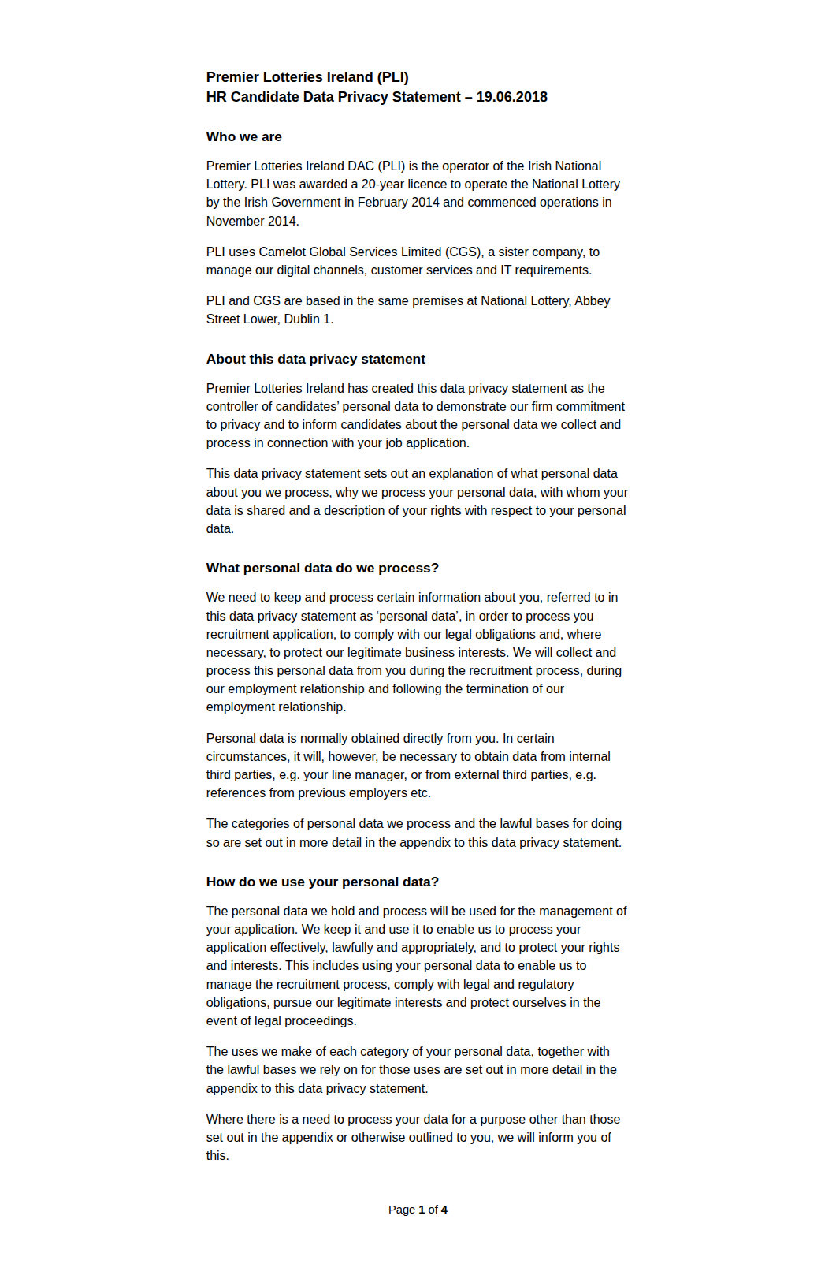Premier Lotteries Ireland (PLI)
HR Candidate Data Privacy Statement – 19.06.2018
Who we are
Premier Lotteries Ireland DAC (PLI) is the operator of the Irish National Lottery. PLI was awarded a 20-year licence to operate the National Lottery by the Irish Government in February 2014 and commenced operations in November 2014.
PLI uses Camelot Global Services Limited (CGS), a sister company, to manage our digital channels, customer services and IT requirements.
PLI and CGS are based in the same premises at National Lottery, Abbey Street Lower, Dublin 1.
About this data privacy statement
Premier Lotteries Ireland has created this data privacy statement as the controller of candidates’ personal data to demonstrate our firm commitment to privacy and to inform candidates about the personal data we collect and process in connection with your job application.
This data privacy statement sets out an explanation of what personal data about you we process, why we process your personal data, with whom your data is shared and a description of your rights with respect to your personal data.
What personal data do we process?
We need to keep and process certain information about you, referred to in this data privacy statement as ‘personal data’, in order to process you recruitment application, to comply with our legal obligations and, where necessary, to protect our legitimate business interests. We will collect and process this personal data from you during the recruitment process, during our employment relationship and following the termination of our employment relationship.
Personal data is normally obtained directly from you. In certain circumstances, it will, however, be necessary to obtain data from internal third parties, e.g. your line manager, or from external third parties, e.g. references from previous employers etc.
The categories of personal data we process and the lawful bases for doing so are set out in more detail in the appendix to this data privacy statement.
How do we use your personal data?
The personal data we hold and process will be used for the management of your application. We keep it and use it to enable us to process your application effectively, lawfully and appropriately, and to protect your rights and interests. This includes using your personal data to enable us to manage the recruitment process, comply with legal and regulatory obligations, pursue our legitimate interests and protect ourselves in the event of legal proceedings.
The uses we make of each category of your personal data, together with the lawful bases we rely on for those uses are set out in more detail in the appendix to this data privacy statement.
Where there is a need to process your data for a purpose other than those set out in the appendix or otherwise outlined to you, we will inform you of this.
Page 1 of 4